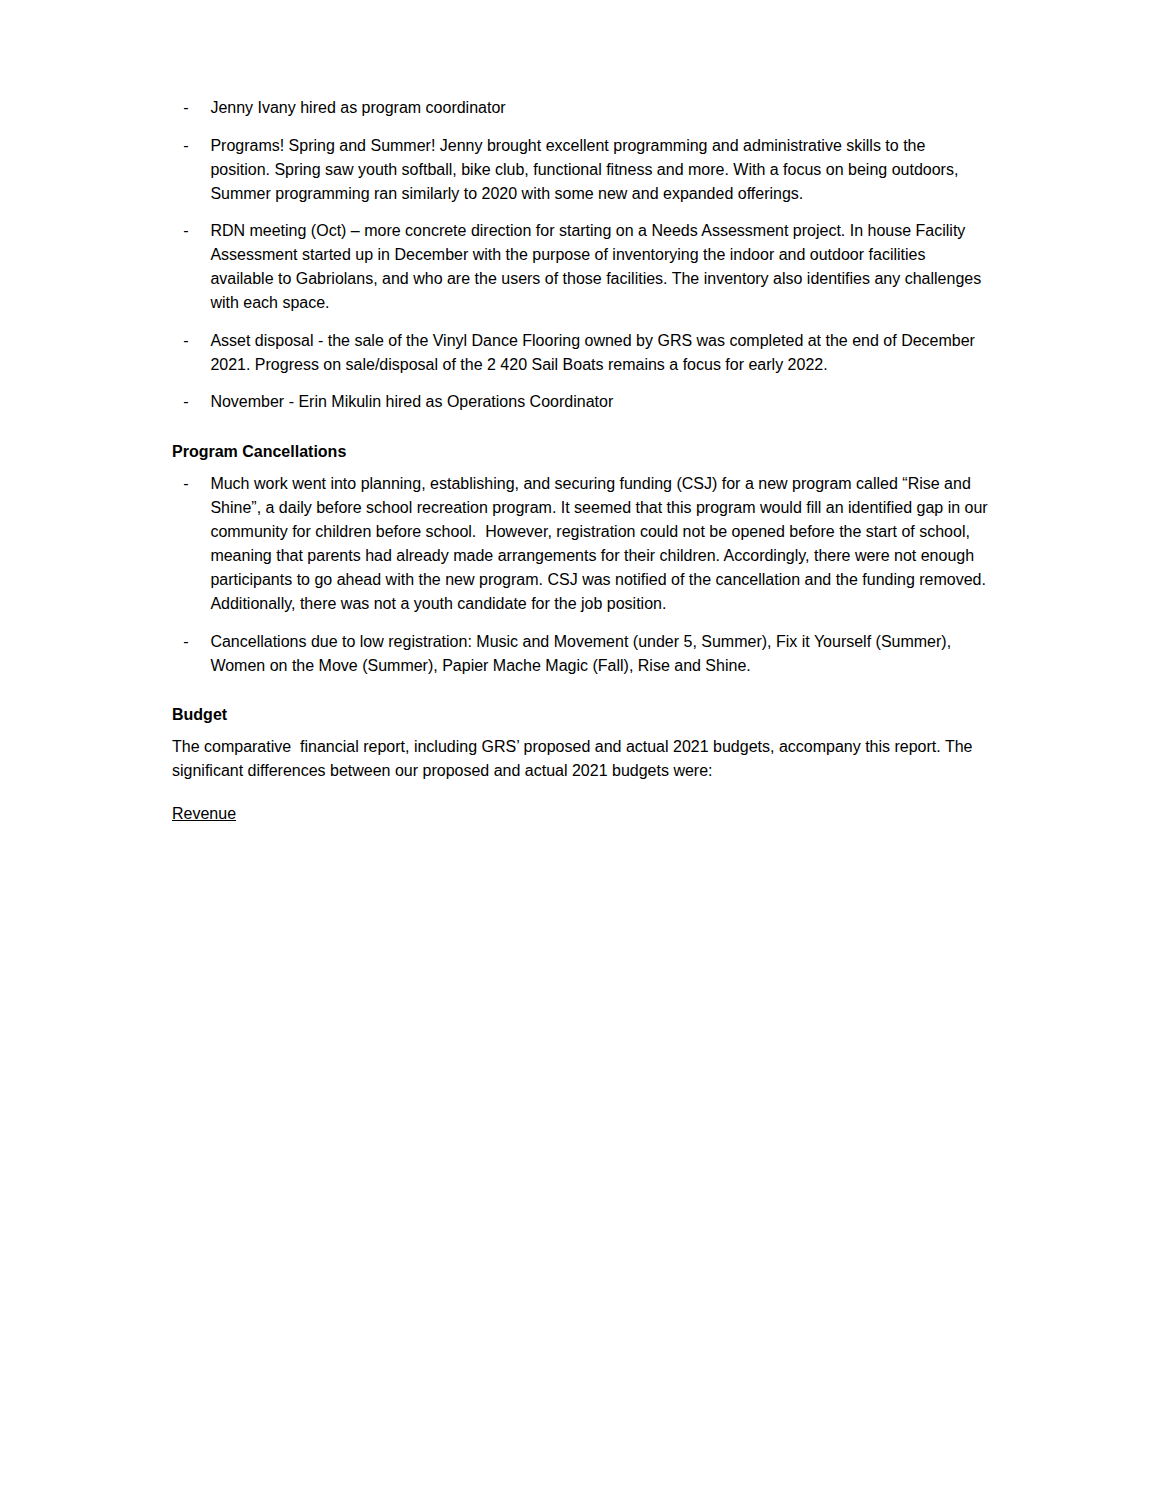Jenny Ivany hired as program coordinator
Programs! Spring and Summer! Jenny brought excellent programming and administrative skills to the position. Spring saw youth softball, bike club, functional fitness and more. With a focus on being outdoors, Summer programming ran similarly to 2020 with some new and expanded offerings.
RDN meeting (Oct) – more concrete direction for starting on a Needs Assessment project. In house Facility Assessment started up in December with the purpose of inventorying the indoor and outdoor facilities available to Gabriolans, and who are the users of those facilities. The inventory also identifies any challenges with each space.
Asset disposal - the sale of the Vinyl Dance Flooring owned by GRS was completed at the end of December 2021. Progress on sale/disposal of the 2 420 Sail Boats remains a focus for early 2022.
November - Erin Mikulin hired as Operations Coordinator
Program Cancellations
Much work went into planning, establishing, and securing funding (CSJ) for a new program called “Rise and Shine”, a daily before school recreation program. It seemed that this program would fill an identified gap in our community for children before school. However, registration could not be opened before the start of school, meaning that parents had already made arrangements for their children. Accordingly, there were not enough participants to go ahead with the new program. CSJ was notified of the cancellation and the funding removed. Additionally, there was not a youth candidate for the job position.
Cancellations due to low registration: Music and Movement (under 5, Summer), Fix it Yourself (Summer), Women on the Move (Summer), Papier Mache Magic (Fall), Rise and Shine.
Budget
The comparative financial report, including GRS’ proposed and actual 2021 budgets, accompany this report. The significant differences between our proposed and actual 2021 budgets were:
Revenue